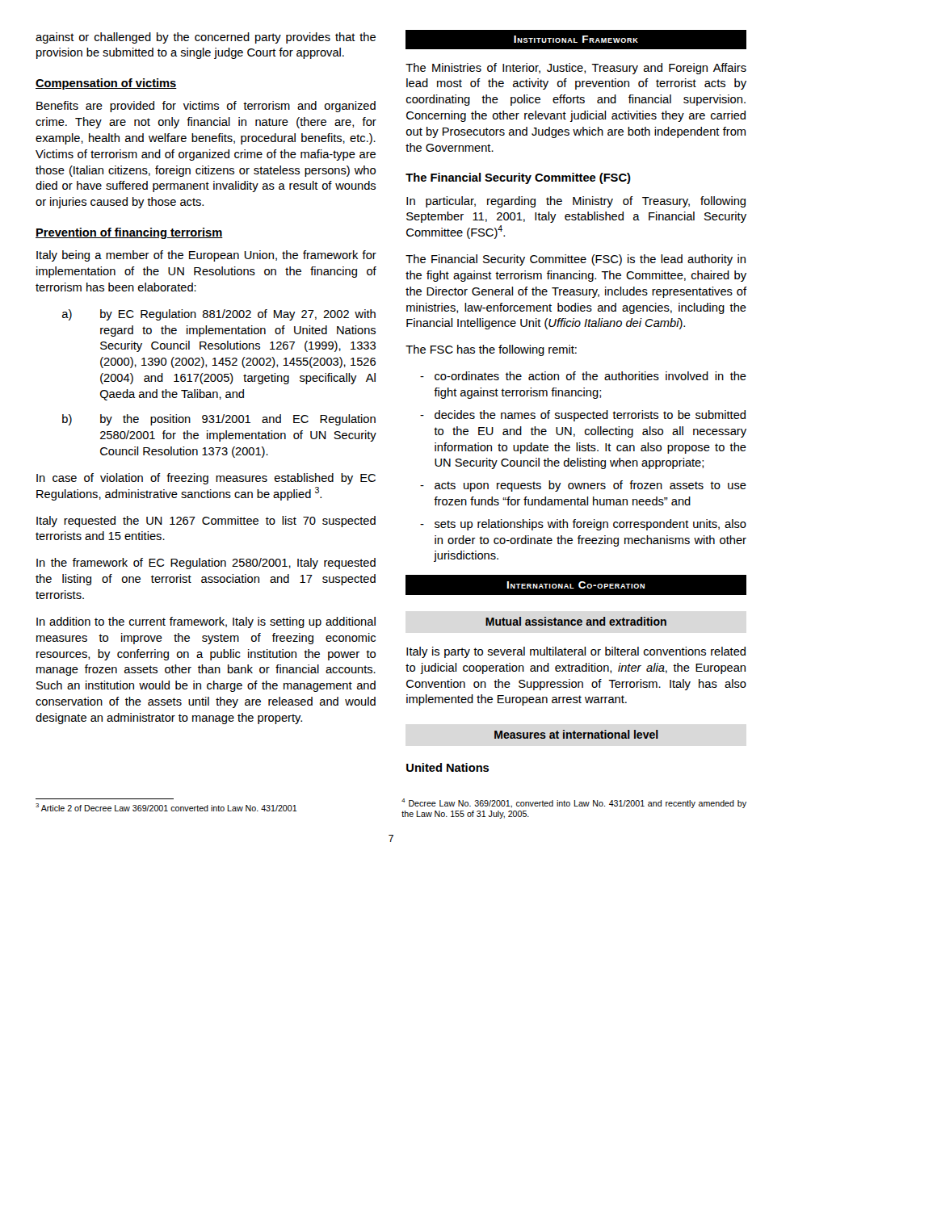against or challenged by the concerned party provides that the provision be submitted to a single judge Court for approval.
Compensation of victims
Benefits are provided for victims of terrorism and organized crime. They are not only financial in nature (there are, for example, health and welfare benefits, procedural benefits, etc.). Victims of terrorism and of organized crime of the mafia-type are those (Italian citizens, foreign citizens or stateless persons) who died or have suffered permanent invalidity as a result of wounds or injuries caused by those acts.
Prevention of financing terrorism
Italy being a member of the European Union, the framework for implementation of the UN Resolutions on the financing of terrorism has been elaborated:
a) by EC Regulation 881/2002 of May 27, 2002 with regard to the implementation of United Nations Security Council Resolutions 1267 (1999), 1333 (2000), 1390 (2002), 1452 (2002), 1455(2003), 1526 (2004) and 1617(2005) targeting specifically Al Qaeda and the Taliban, and
b) by the position 931/2001 and EC Regulation 2580/2001 for the implementation of UN Security Council Resolution 1373 (2001).
In case of violation of freezing measures established by EC Regulations, administrative sanctions can be applied 3.
Italy requested the UN 1267 Committee to list 70 suspected terrorists and 15 entities.
In the framework of EC Regulation 2580/2001, Italy requested the listing of one terrorist association and 17 suspected terrorists.
In addition to the current framework, Italy is setting up additional measures to improve the system of freezing economic resources, by conferring on a public institution the power to manage frozen assets other than bank or financial accounts. Such an institution would be in charge of the management and conservation of the assets until they are released and would designate an administrator to manage the property.
Institutional Framework
The Ministries of Interior, Justice, Treasury and Foreign Affairs lead most of the activity of prevention of terrorist acts by coordinating the police efforts and financial supervision. Concerning the other relevant judicial activities they are carried out by Prosecutors and Judges which are both independent from the Government.
The Financial Security Committee (FSC)
In particular, regarding the Ministry of Treasury, following September 11, 2001, Italy established a Financial Security Committee (FSC)4.
The Financial Security Committee (FSC) is the lead authority in the fight against terrorism financing. The Committee, chaired by the Director General of the Treasury, includes representatives of ministries, law-enforcement bodies and agencies, including the Financial Intelligence Unit (Ufficio Italiano dei Cambi).
The FSC has the following remit:
co-ordinates the action of the authorities involved in the fight against terrorism financing;
decides the names of suspected terrorists to be submitted to the EU and the UN, collecting also all necessary information to update the lists. It can also propose to the UN Security Council the delisting when appropriate;
acts upon requests by owners of frozen assets to use frozen funds “for fundamental human needs” and
sets up relationships with foreign correspondent units, also in order to co-ordinate the freezing mechanisms with other jurisdictions.
International Co-operation
Mutual assistance and extradition
Italy is party to several multilateral or bilteral conventions related to judicial cooperation and extradition, inter alia, the European Convention on the Suppression of Terrorism. Italy has also implemented the European arrest warrant.
Measures at international level
United Nations
3 Article 2 of Decree Law 369/2001 converted into Law No. 431/2001
4 Decree Law No. 369/2001, converted into Law No. 431/2001 and recently amended by the Law No. 155 of 31 July, 2005.
7